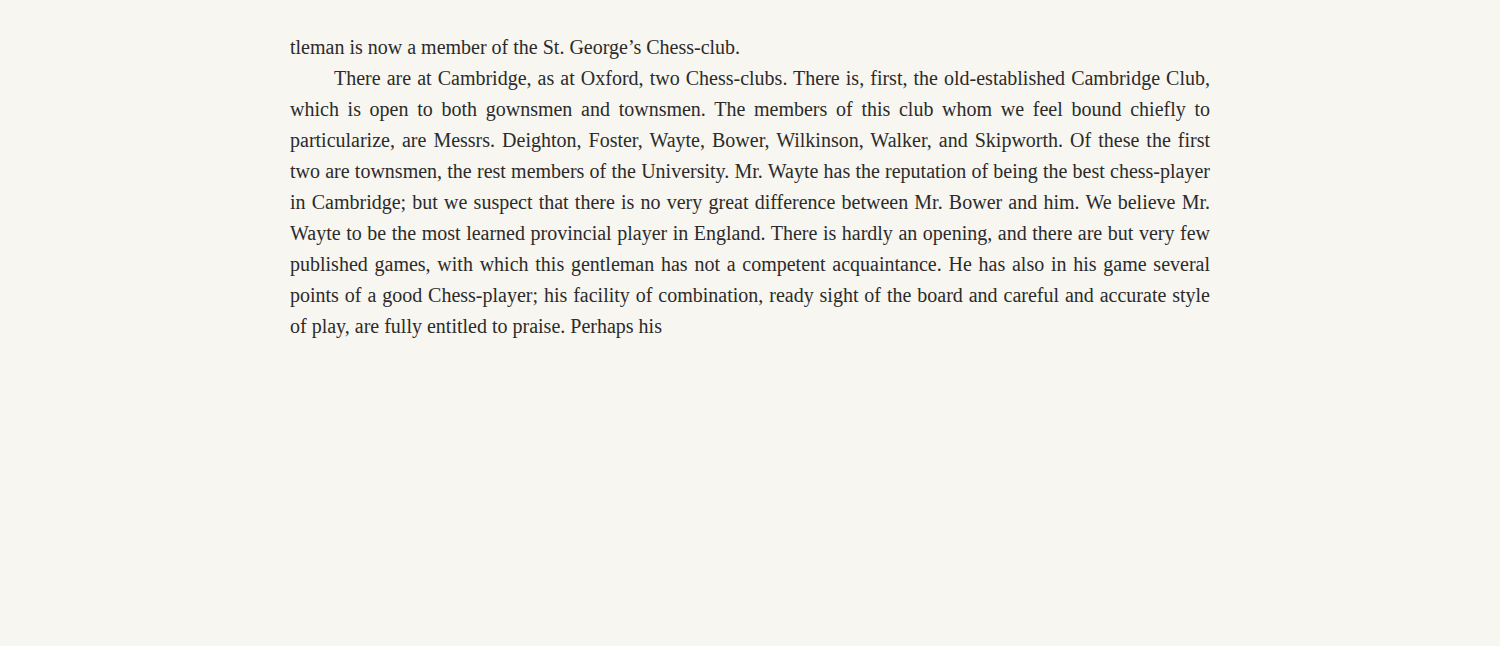tleman is now a member of the St. George’s Chess-club.
There are at Cambridge, as at Oxford, two Chess-clubs. There is, first, the old-established Cambridge Club, which is open to both gownsmen and townsmen. The members of this club whom we feel bound chiefly to particularize, are Messrs. Deighton, Foster, Wayte, Bower, Wilkinson, Walker, and Skipworth. Of these the first two are townsmen, the rest members of the University. Mr. Wayte has the reputation of being the best chess-player in Cambridge; but we suspect that there is no very great difference between Mr. Bower and him. We believe Mr. Wayte to be the most learned provincial player in England. There is hardly an opening, and there are but very few published games, with which this gentleman has not a competent acquaintance. He has also in his game several points of a good Chess-player; his facility of combination, ready sight of the board and careful and accurate style of play, are fully entitled to praise. Perhaps his